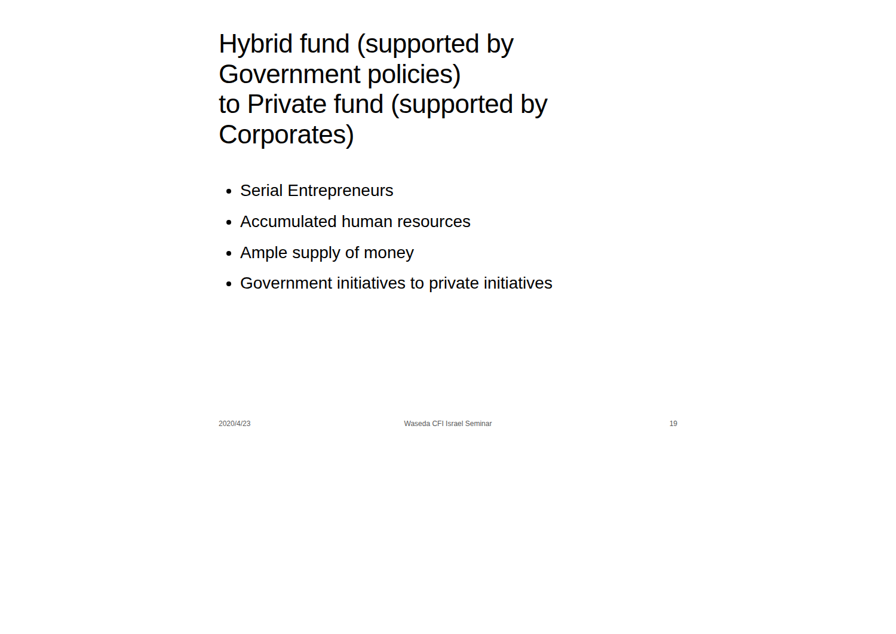Hybrid fund (supported by Government policies)
to Private fund (supported by Corporates)
Serial Entrepreneurs
Accumulated human resources
Ample supply of money
Government initiatives to private initiatives
2020/4/23 Waseda CFI Israel Seminar 19